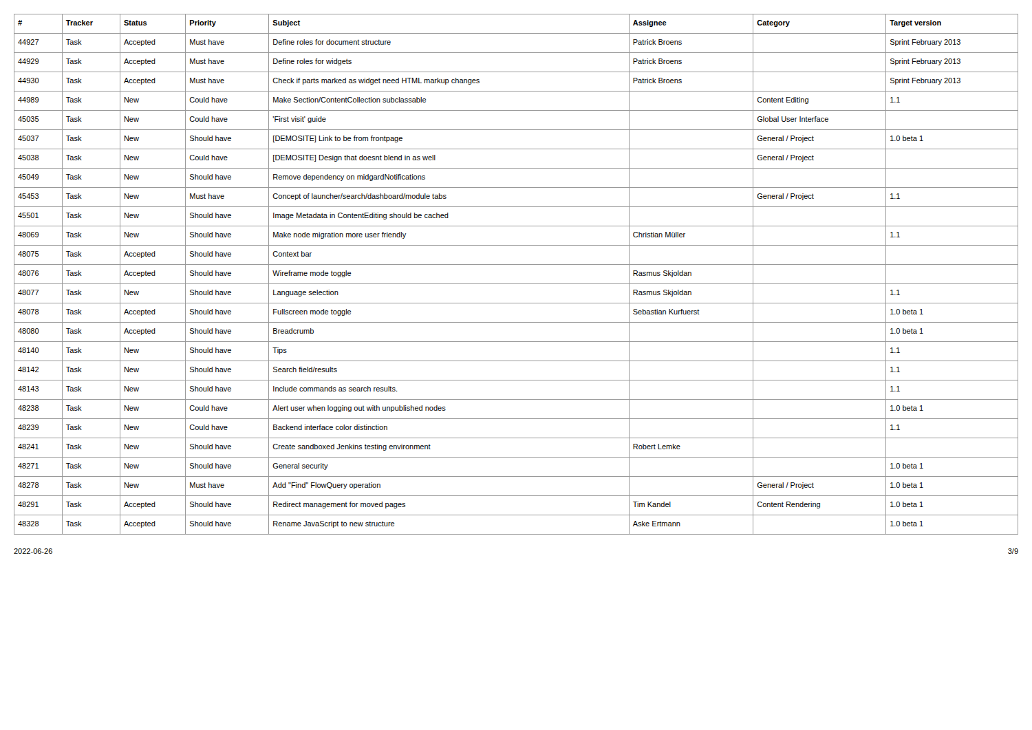| # | Tracker | Status | Priority | Subject | Assignee | Category | Target version |
| --- | --- | --- | --- | --- | --- | --- | --- |
| 44927 | Task | Accepted | Must have | Define roles for document structure | Patrick Broens | | Sprint February 2013 |
| 44929 | Task | Accepted | Must have | Define roles for widgets | Patrick Broens | | Sprint February 2013 |
| 44930 | Task | Accepted | Must have | Check if parts marked as widget need HTML markup changes | Patrick Broens | | Sprint February 2013 |
| 44989 | Task | New | Could have | Make Section/ContentCollection subclassable | | Content Editing | 1.1 |
| 45035 | Task | New | Could have | 'First visit' guide | | Global User Interface | |
| 45037 | Task | New | Should have | [DEMOSITE] Link to be from frontpage | | General / Project | 1.0 beta 1 |
| 45038 | Task | New | Could have | [DEMOSITE] Design that doesnt blend in as well | | General / Project | |
| 45049 | Task | New | Should have | Remove dependency on midgardNotifications | | | |
| 45453 | Task | New | Must have | Concept of launcher/search/dashboard/module tabs | | General / Project | 1.1 |
| 45501 | Task | New | Should have | Image Metadata in ContentEditing should be cached | | | |
| 48069 | Task | New | Should have | Make node migration more user friendly | Christian Müller | | 1.1 |
| 48075 | Task | Accepted | Should have | Context bar | | | |
| 48076 | Task | Accepted | Should have | Wireframe mode toggle | Rasmus Skjoldan | | |
| 48077 | Task | New | Should have | Language selection | Rasmus Skjoldan | | 1.1 |
| 48078 | Task | Accepted | Should have | Fullscreen mode toggle | Sebastian Kurfuerst | | 1.0 beta 1 |
| 48080 | Task | Accepted | Should have | Breadcrumb | | | 1.0 beta 1 |
| 48140 | Task | New | Should have | Tips | | | 1.1 |
| 48142 | Task | New | Should have | Search field/results | | | 1.1 |
| 48143 | Task | New | Should have | Include commands as search results. | | | 1.1 |
| 48238 | Task | New | Could have | Alert user when logging out with unpublished nodes | | | 1.0 beta 1 |
| 48239 | Task | New | Could have | Backend interface color distinction | | | 1.1 |
| 48241 | Task | New | Should have | Create sandboxed Jenkins testing environment | Robert Lemke | | |
| 48271 | Task | New | Should have | General security | | | 1.0 beta 1 |
| 48278 | Task | New | Must have | Add "Find" FlowQuery operation | | General / Project | 1.0 beta 1 |
| 48291 | Task | Accepted | Should have | Redirect management for moved pages | Tim Kandel | Content Rendering | 1.0 beta 1 |
| 48328 | Task | Accepted | Should have | Rename JavaScript to new structure | Aske Ertmann | | 1.0 beta 1 |
2022-06-26 3/9